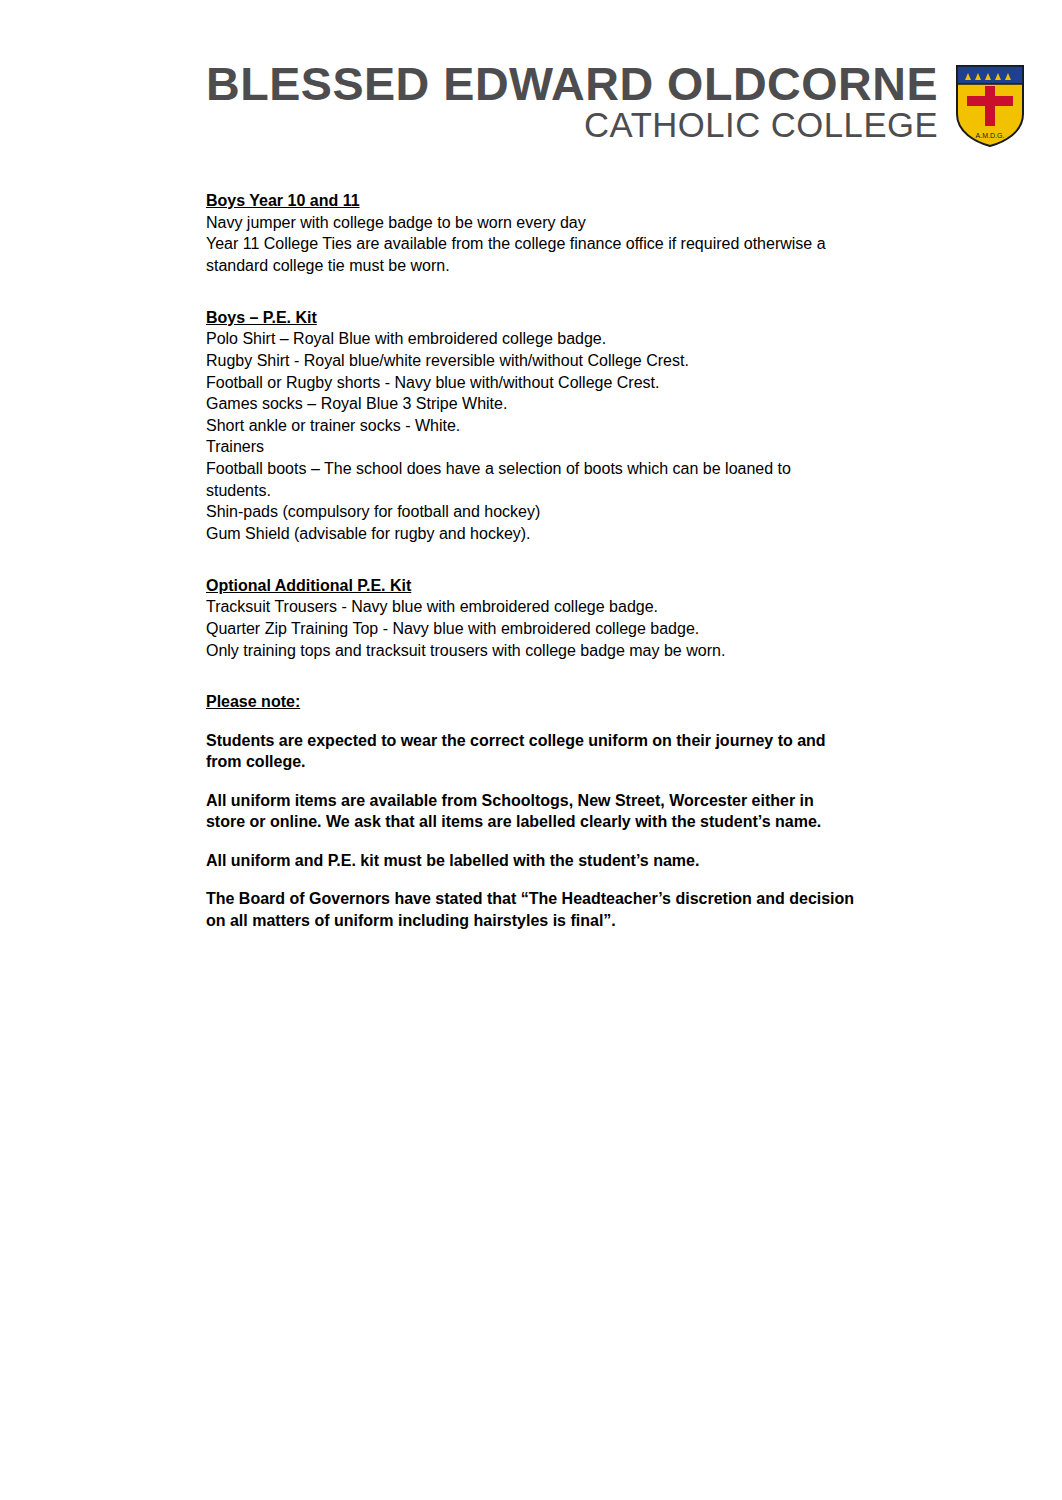BLESSED EDWARD OLDCORNE
CATHOLIC COLLEGE
A.M.D.G.
Boys Year 10 and 11
Navy jumper with college badge to be worn every day
Year 11 College Ties are available from the college finance office if required otherwise a standard college tie must be worn.
Boys – P.E. Kit
Polo Shirt – Royal Blue with embroidered college badge.
Rugby Shirt - Royal blue/white reversible with/without College Crest.
Football or Rugby shorts - Navy blue with/without College Crest.
Games socks – Royal Blue 3 Stripe White.
Short ankle or trainer socks - White.
Trainers
Football boots – The school does have a selection of boots which can be loaned to students.
Shin-pads (compulsory for football and hockey)
Gum Shield (advisable for rugby and hockey).
Optional Additional P.E. Kit
Tracksuit Trousers - Navy blue with embroidered college badge.
Quarter Zip Training Top - Navy blue with embroidered college badge.
Only training tops and tracksuit trousers with college badge may be worn.
Please note:
Students are expected to wear the correct college uniform on their journey to and from college.
All uniform items are available from Schooltogs, New Street, Worcester either in store or online. We ask that all items are labelled clearly with the student’s name.
All uniform and P.E. kit must be labelled with the student’s name.
The Board of Governors have stated that “The Headteacher’s discretion and decision on all matters of uniform including hairstyles is final”.